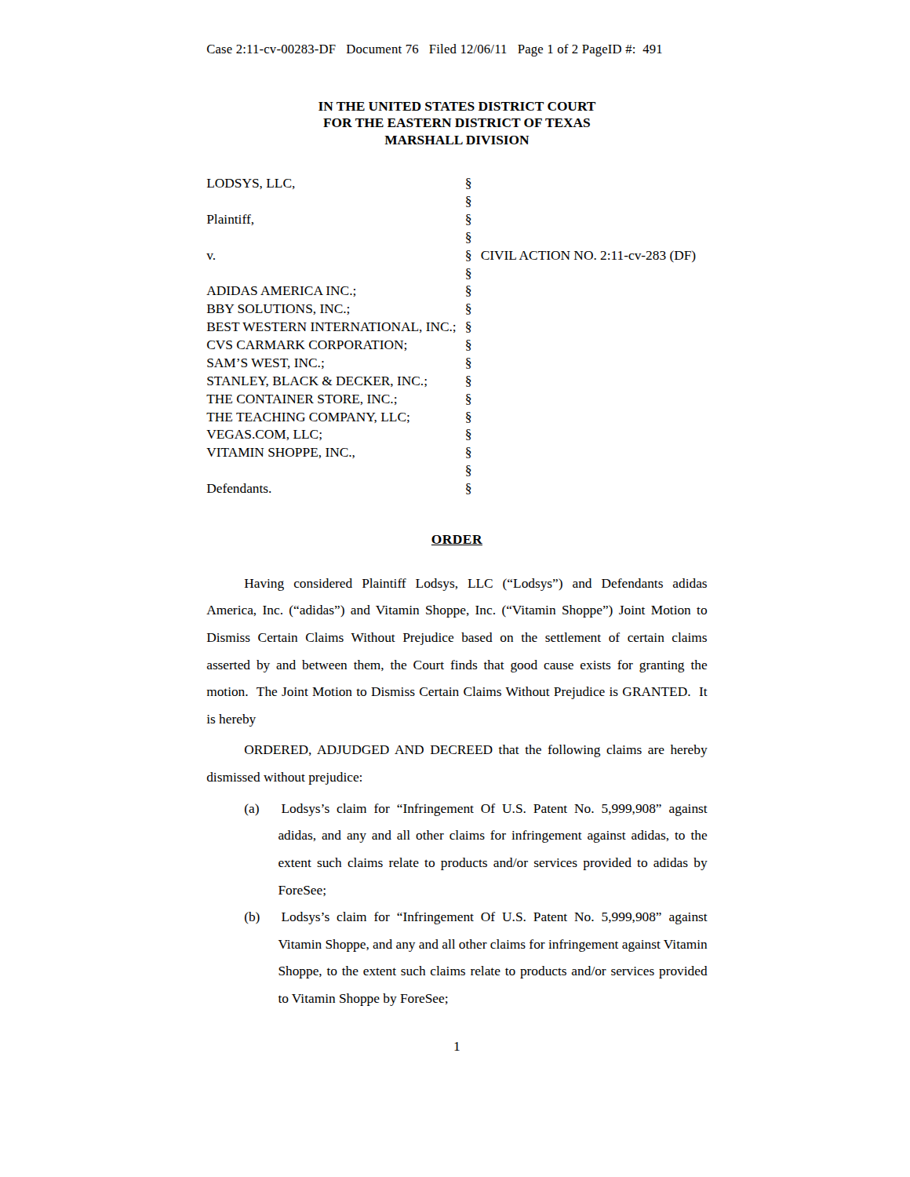Case 2:11-cv-00283-DF Document 76 Filed 12/06/11 Page 1 of 2 PageID #: 491
IN THE UNITED STATES DISTRICT COURT
FOR THE EASTERN DISTRICT OF TEXAS
MARSHALL DIVISION
| LODSYS, LLC, | § | |
| | § | |
| Plaintiff, | § | |
| | § | |
| v. | § | CIVIL ACTION NO. 2:11-cv-283 (DF) |
| | § | |
| ADIDAS AMERICA INC.; | § | |
| BBY SOLUTIONS, INC.; | § | |
| BEST WESTERN INTERNATIONAL, INC.; | § | |
| CVS CARMARK CORPORATION; | § | |
| SAM’S WEST, INC.; | § | |
| STANLEY, BLACK & DECKER, INC.; | § | |
| THE CONTAINER STORE, INC.; | § | |
| THE TEACHING COMPANY, LLC; | § | |
| VEGAS.COM, LLC; | § | |
| VITAMIN SHOPPE, INC., | § | |
| | § | |
| Defendants. | § | |
ORDER
Having considered Plaintiff Lodsys, LLC (“Lodsys”) and Defendants adidas America, Inc. (“adidas”) and Vitamin Shoppe, Inc. (“Vitamin Shoppe”) Joint Motion to Dismiss Certain Claims Without Prejudice based on the settlement of certain claims asserted by and between them, the Court finds that good cause exists for granting the motion. The Joint Motion to Dismiss Certain Claims Without Prejudice is GRANTED. It is hereby
ORDERED, ADJUDGED AND DECREED that the following claims are hereby dismissed without prejudice:
(a) Lodsys’s claim for “Infringement Of U.S. Patent No. 5,999,908” against adidas, and any and all other claims for infringement against adidas, to the extent such claims relate to products and/or services provided to adidas by ForeSee;
(b) Lodsys’s claim for “Infringement Of U.S. Patent No. 5,999,908” against Vitamin Shoppe, and any and all other claims for infringement against Vitamin Shoppe, to the extent such claims relate to products and/or services provided to Vitamin Shoppe by ForeSee;
1